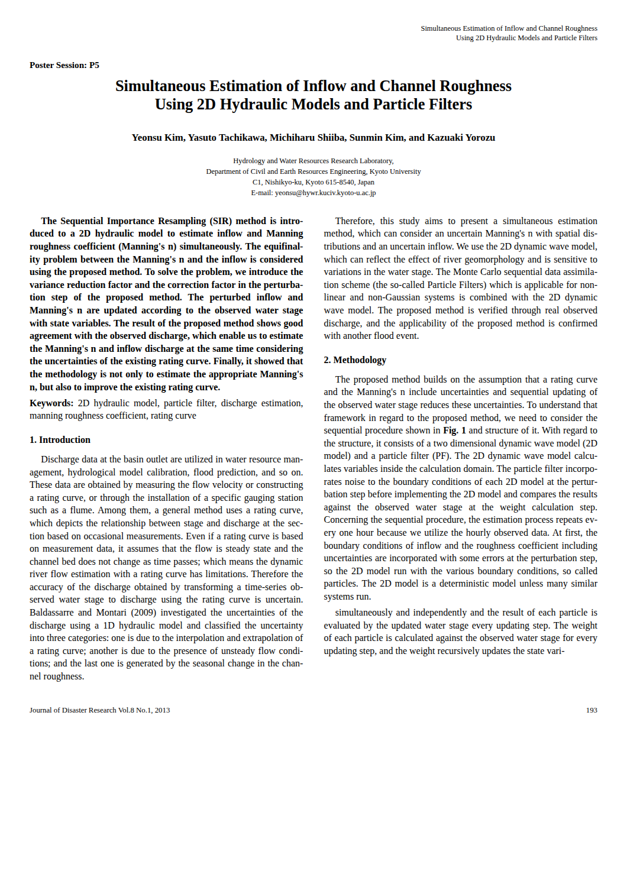Simultaneous Estimation of Inflow and Channel Roughness
Using 2D Hydraulic Models and Particle Filters
Poster Session: P5
Simultaneous Estimation of Inflow and Channel Roughness
Using 2D Hydraulic Models and Particle Filters
Yeonsu Kim, Yasuto Tachikawa, Michiharu Shiiba, Sunmin Kim, and Kazuaki Yorozu
Hydrology and Water Resources Research Laboratory,
Department of Civil and Earth Resources Engineering, Kyoto University
C1, Nishikyo-ku, Kyoto 615-8540, Japan
E-mail: yeonsu@hywr.kuciv.kyoto-u.ac.jp
The Sequential Importance Resampling (SIR) method is introduced to a 2D hydraulic model to estimate inflow and Manning roughness coefficient (Manning's n) simultaneously. The equifinality problem between the Manning's n and the inflow is considered using the proposed method. To solve the problem, we introduce the variance reduction factor and the correction factor in the perturbation step of the proposed method. The perturbed inflow and Manning's n are updated according to the observed water stage with state variables. The result of the proposed method shows good agreement with the observed discharge, which enable us to estimate the Manning's n and inflow discharge at the same time considering the uncertainties of the existing rating curve. Finally, it showed that the methodology is not only to estimate the appropriate Manning's n, but also to improve the existing rating curve.
Keywords: 2D hydraulic model, particle filter, discharge estimation, manning roughness coefficient, rating curve
1. Introduction
Discharge data at the basin outlet are utilized in water resource management, hydrological model calibration, flood prediction, and so on. These data are obtained by measuring the flow velocity or constructing a rating curve, or through the installation of a specific gauging station such as a flume. Among them, a general method uses a rating curve, which depicts the relationship between stage and discharge at the section based on occasional measurements. Even if a rating curve is based on measurement data, it assumes that the flow is steady state and the channel bed does not change as time passes; which means the dynamic river flow estimation with a rating curve has limitations. Therefore the accuracy of the discharge obtained by transforming a time-series observed water stage to discharge using the rating curve is uncertain. Baldassarre and Montari (2009) investigated the uncertainties of the discharge using a 1D hydraulic model and classified the uncertainty into three categories: one is due to the interpolation and extrapolation of a rating curve; another is due to the presence of unsteady flow conditions; and the last one is generated by the seasonal change in the channel roughness.
Therefore, this study aims to present a simultaneous estimation method, which can consider an uncertain Manning's n with spatial distributions and an uncertain inflow. We use the 2D dynamic wave model, which can reflect the effect of river geomorphology and is sensitive to variations in the water stage. The Monte Carlo sequential data assimilation scheme (the so-called Particle Filters) which is applicable for non-linear and non-Gaussian systems is combined with the 2D dynamic wave model. The proposed method is verified through real observed discharge, and the applicability of the proposed method is confirmed with another flood event.
2. Methodology
The proposed method builds on the assumption that a rating curve and the Manning's n include uncertainties and sequential updating of the observed water stage reduces these uncertainties. To understand that framework in regard to the proposed method, we need to consider the sequential procedure shown in Fig. 1 and structure of it. With regard to the structure, it consists of a two dimensional dynamic wave model (2D model) and a particle filter (PF). The 2D dynamic wave model calculates variables inside the calculation domain. The particle filter incorporates noise to the boundary conditions of each 2D model at the perturbation step before implementing the 2D model and compares the results against the observed water stage at the weight calculation step. Concerning the sequential procedure, the estimation process repeats every one hour because we utilize the hourly observed data. At first, the boundary conditions of inflow and the roughness coefficient including uncertainties are incorporated with some errors at the perturbation step, so the 2D model run with the various boundary conditions, so called particles. The 2D model is a deterministic model unless many similar systems run.
simultaneously and independently and the result of each particle is evaluated by the updated water stage every updating step. The weight of each particle is calculated against the observed water stage for every updating step, and the weight recursively updates the state vari-
Journal of Disaster Research Vol.8 No.1, 2013 193